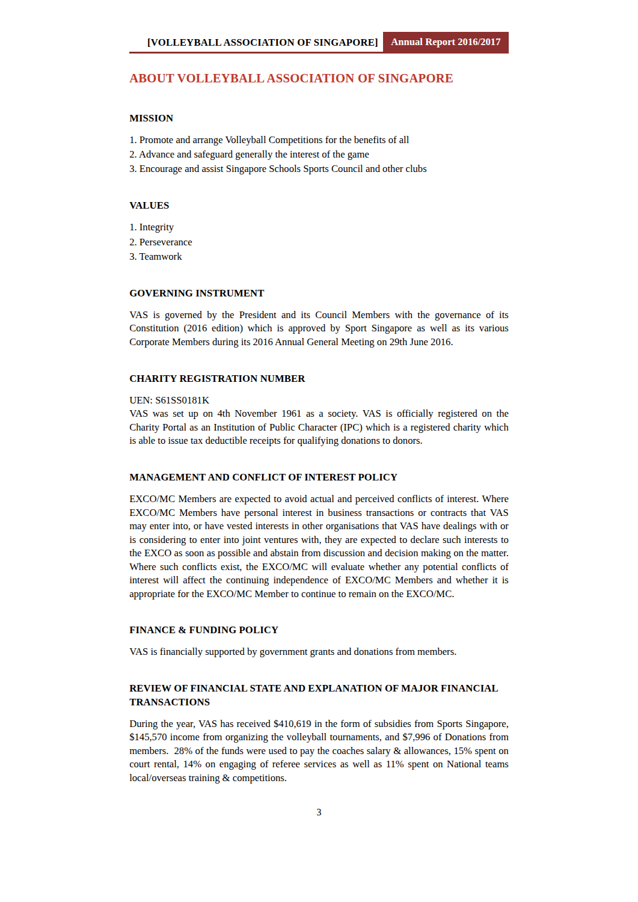[VOLLEYBALL ASSOCIATION OF SINGAPORE]
Annual Report 2016/2017
ABOUT VOLLEYBALL ASSOCIATION OF SINGAPORE
MISSION
1. Promote and arrange Volleyball Competitions for the benefits of all
2. Advance and safeguard generally the interest of the game
3. Encourage and assist Singapore Schools Sports Council and other clubs
VALUES
1. Integrity
2. Perseverance
3. Teamwork
GOVERNING INSTRUMENT
VAS is governed by the President and its Council Members with the governance of its Constitution (2016 edition) which is approved by Sport Singapore as well as its various Corporate Members during its 2016 Annual General Meeting on 29th June 2016.
CHARITY REGISTRATION NUMBER
UEN: S61SS0181K
VAS was set up on 4th November 1961 as a society. VAS is officially registered on the Charity Portal as an Institution of Public Character (IPC) which is a registered charity which is able to issue tax deductible receipts for qualifying donations to donors.
MANAGEMENT AND CONFLICT OF INTEREST POLICY
EXCO/MC Members are expected to avoid actual and perceived conflicts of interest. Where EXCO/MC Members have personal interest in business transactions or contracts that VAS may enter into, or have vested interests in other organisations that VAS have dealings with or is considering to enter into joint ventures with, they are expected to declare such interests to the EXCO as soon as possible and abstain from discussion and decision making on the matter. Where such conflicts exist, the EXCO/MC will evaluate whether any potential conflicts of interest will affect the continuing independence of EXCO/MC Members and whether it is appropriate for the EXCO/MC Member to continue to remain on the EXCO/MC.
FINANCE & FUNDING POLICY
VAS is financially supported by government grants and donations from members.
REVIEW OF FINANCIAL STATE AND EXPLANATION OF MAJOR FINANCIAL
TRANSACTIONS
During the year, VAS has received $410,619 in the form of subsidies from Sports Singapore, $145,570 income from organizing the volleyball tournaments, and $7,996 of Donations from members. 28% of the funds were used to pay the coaches salary & allowances, 15% spent on court rental, 14% on engaging of referee services as well as 11% spent on National teams local/overseas training & competitions.
3